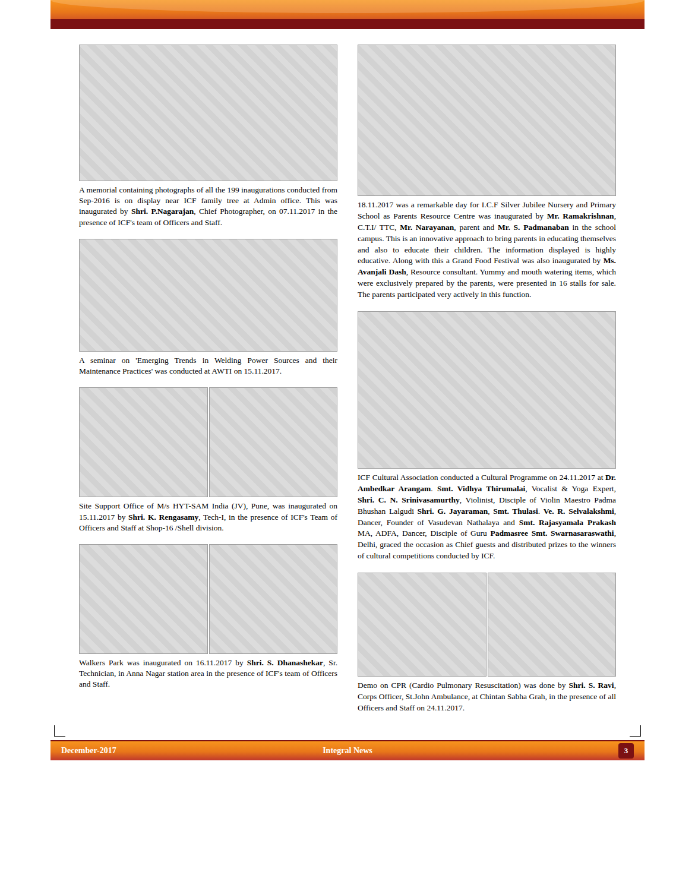A memorial containing photographs of all the 199 inaugurations conducted from Sep-2016 is on display near ICF family tree at Admin office. This was inaugurated by Shri. P.Nagarajan, Chief Photographer, on 07.11.2017 in the presence of ICF's team of Officers and Staff.
A seminar on 'Emerging Trends in Welding Power Sources and their Maintenance Practices' was conducted at AWTI on 15.11.2017.
Site Support Office of M/s HYT-SAM India (JV), Pune, was inaugurated on 15.11.2017 by Shri. K. Rengasamy, Tech-I, in the presence of ICF's Team of Officers and Staff at Shop-16 /Shell division.
Walkers Park was inaugurated on 16.11.2017 by Shri. S. Dhanashekar, Sr. Technician, in Anna Nagar station area in the presence of ICF's team of Officers and Staff.
18.11.2017 was a remarkable day for I.C.F Silver Jubilee Nursery and Primary School as Parents Resource Centre was inaugurated by Mr. Ramakrishnan, C.T.I/ TTC, Mr. Narayanan, parent and Mr. S. Padmanaban in the school campus. This is an innovative approach to bring parents in educating themselves and also to educate their children. The information displayed is highly educative. Along with this a Grand Food Festival was also inaugurated by Ms. Avanjali Dash, Resource consultant. Yummy and mouth watering items, which were exclusively prepared by the parents, were presented in 16 stalls for sale. The parents participated very actively in this function.
ICF Cultural Association conducted a Cultural Programme on 24.11.2017 at Dr. Ambedkar Arangam. Smt. Vidhya Thirumalai, Vocalist & Yoga Expert, Shri. C. N. Srinivasamurthy, Violinist, Disciple of Violin Maestro Padma Bhushan Lalgudi Shri. G. Jayaraman, Smt. Thulasi. Ve. R. Selvalakshmi, Dancer, Founder of Vasudevan Nathalaya and Smt. Rajasyamala Prakash MA, ADFA, Dancer, Disciple of Guru Padmasree Smt. Swarnasaraswathi, Delhi, graced the occasion as Chief guests and distributed prizes to the winners of cultural competitions conducted by ICF.
Demo on CPR (Cardio Pulmonary Resuscitation) was done by Shri. S. Ravi, Corps Officer, St.John Ambulance, at Chintan Sabha Grah, in the presence of all Officers and Staff on 24.11.2017.
December-2017
Integral News
3